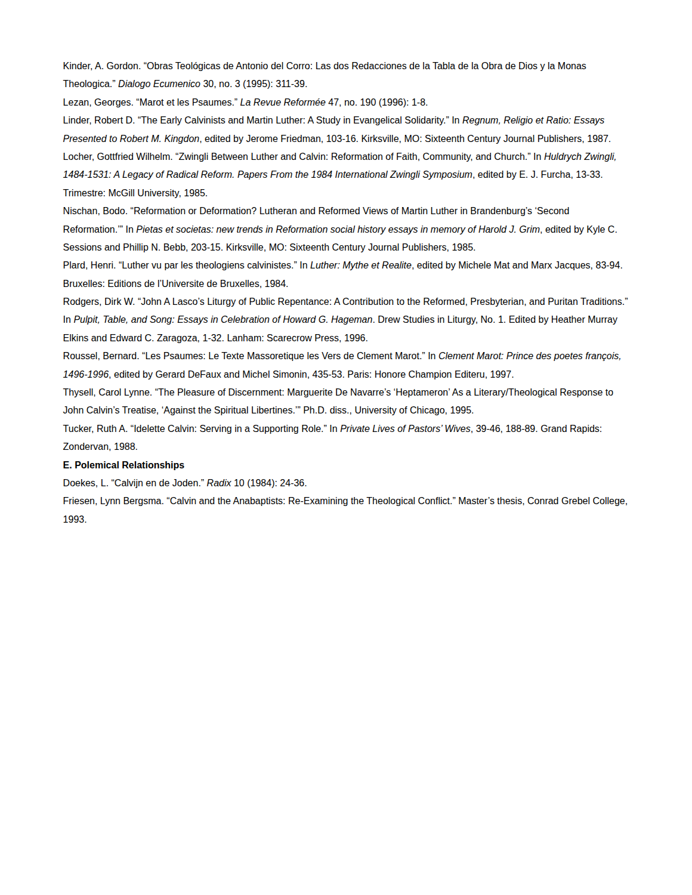Kinder, A. Gordon. “Obras Teológicas de Antonio del Corro: Las dos Redacciones de la Tabla de la Obra de Dios y la Monas Theologica.” Dialogo Ecumenico 30, no. 3 (1995): 311-39.
Lezan, Georges. “Marot et les Psaumes.” La Revue Reformée 47, no. 190 (1996): 1-8.
Linder, Robert D. “The Early Calvinists and Martin Luther: A Study in Evangelical Solidarity.” In Regnum, Religio et Ratio: Essays Presented to Robert M. Kingdon, edited by Jerome Friedman, 103-16. Kirksville, MO: Sixteenth Century Journal Publishers, 1987.
Locher, Gottfried Wilhelm. “Zwingli Between Luther and Calvin: Reformation of Faith, Community, and Church.” In Huldrych Zwingli, 1484-1531: A Legacy of Radical Reform. Papers From the 1984 International Zwingli Symposium, edited by E. J. Furcha, 13-33. Trimestre: McGill University, 1985.
Nischan, Bodo. “Reformation or Deformation? Lutheran and Reformed Views of Martin Luther in Brandenburg’s ‘Second Reformation.’” In Pietas et societas: new trends in Reformation social history essays in memory of Harold J. Grim, edited by Kyle C. Sessions and Phillip N. Bebb, 203-15. Kirksville, MO: Sixteenth Century Journal Publishers, 1985.
Plard, Henri. “Luther vu par les theologiens calvinistes.” In Luther: Mythe et Realite, edited by Michele Mat and Marx Jacques, 83-94. Bruxelles: Editions de l’Universite de Bruxelles, 1984.
Rodgers, Dirk W. “John A Lasco’s Liturgy of Public Repentance: A Contribution to the Reformed, Presbyterian, and Puritan Traditions.” In Pulpit, Table, and Song: Essays in Celebration of Howard G. Hageman. Drew Studies in Liturgy, No. 1. Edited by Heather Murray Elkins and Edward C. Zaragoza, 1-32. Lanham: Scarecrow Press, 1996.
Roussel, Bernard. “Les Psaumes: Le Texte Massoretique les Vers de Clement Marot.” In Clement Marot: Prince des poetes françois, 1496-1996, edited by Gerard DeFaux and Michel Simonin, 435-53. Paris: Honore Champion Editeru, 1997.
Thysell, Carol Lynne. “The Pleasure of Discernment: Marguerite De Navarre’s ‘Heptameron’ As a Literary/Theological Response to John Calvin’s Treatise, ‘Against the Spiritual Libertines.’” Ph.D. diss., University of Chicago, 1995.
Tucker, Ruth A. “Idelette Calvin: Serving in a Supporting Role.” In Private Lives of Pastors’ Wives, 39-46, 188-89. Grand Rapids: Zondervan, 1988.
E. Polemical Relationships
Doekes, L. “Calvijn en de Joden.” Radix 10 (1984): 24-36.
Friesen, Lynn Bergsma. “Calvin and the Anabaptists: Re-Examining the Theological Conflict.” Master’s thesis, Conrad Grebel College, 1993.